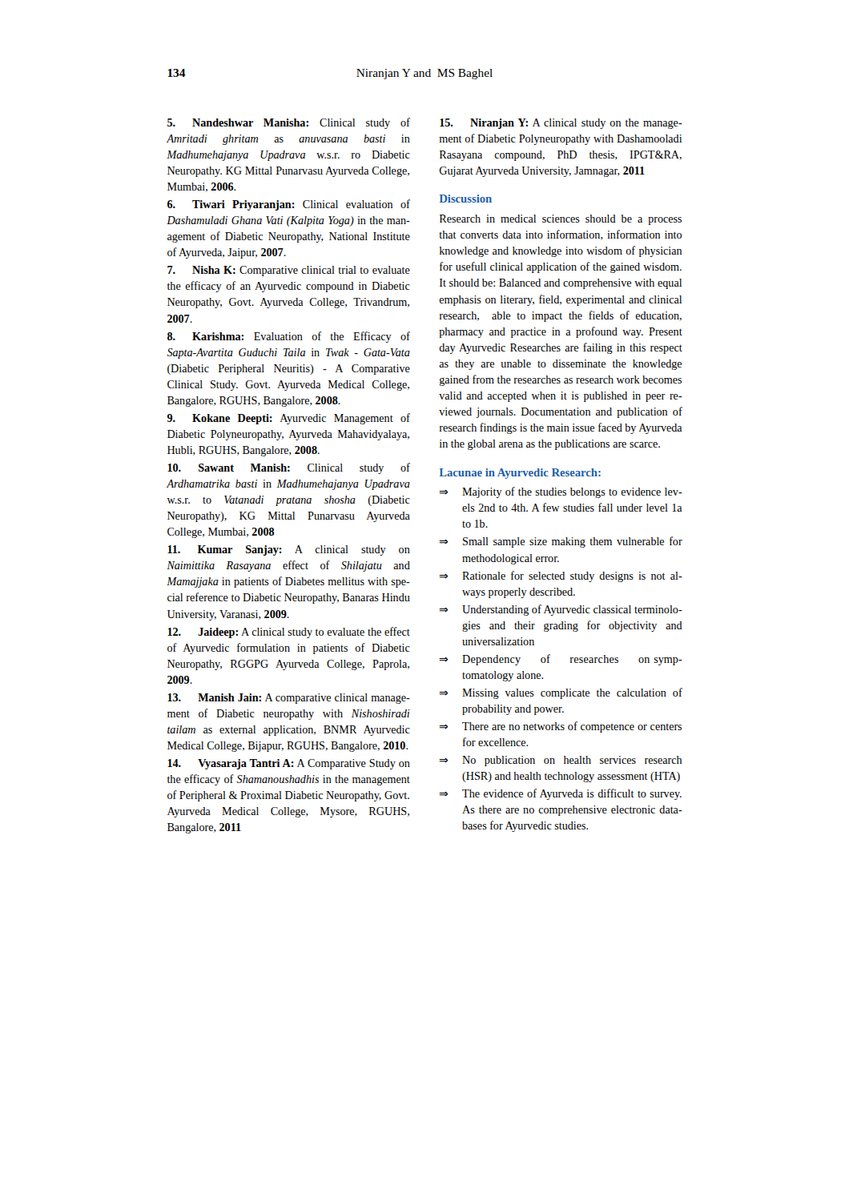134
Niranjan Y and MS Baghel
5. Nandeshwar Manisha: Clinical study of Amritadi ghritam as anuvasana basti in Madhumehajanya Upadrava w.s.r. ro Diabetic Neuropathy. KG Mittal Punarvasu Ayurveda College, Mumbai, 2006.
6. Tiwari Priyaranjan: Clinical evaluation of Dashamuladi Ghana Vati (Kalpita Yoga) in the management of Diabetic Neuropathy, National Institute of Ayurveda, Jaipur, 2007.
7. Nisha K: Comparative clinical trial to evaluate the efficacy of an Ayurvedic compound in Diabetic Neuropathy, Govt. Ayurveda College, Trivandrum, 2007.
8. Karishma: Evaluation of the Efficacy of Sapta-Avartita Guduchi Taila in Twak - Gata-Vata (Diabetic Peripheral Neuritis) - A Comparative Clinical Study. Govt. Ayurveda Medical College, Bangalore, RGUHS, Bangalore, 2008.
9. Kokane Deepti: Ayurvedic Management of Diabetic Polyneuropathy, Ayurveda Mahavidyalaya, Hubli, RGUHS, Bangalore, 2008.
10. Sawant Manish: Clinical study of Ardhamatrika basti in Madhumehajanya Upadrava w.s.r. to Vatanadi pratana shosha (Diabetic Neuropathy), KG Mittal Punarvasu Ayurveda College, Mumbai, 2008
11. Kumar Sanjay: A clinical study on Naimittika Rasayana effect of Shilajatu and Mamajjaka in patients of Diabetes mellitus with special reference to Diabetic Neuropathy, Banaras Hindu University, Varanasi, 2009.
12. Jaideep: A clinical study to evaluate the effect of Ayurvedic formulation in patients of Diabetic Neuropathy, RGGPG Ayurveda College, Paprola, 2009.
13. Manish Jain: A comparative clinical management of Diabetic neuropathy with Nishoshiradi tailam as external application, BNMR Ayurvedic Medical College, Bijapur, RGUHS, Bangalore, 2010.
14. Vyasaraja Tantri A: A Comparative Study on the efficacy of Shamanoushadhis in the management of Peripheral & Proximal Diabetic Neuropathy, Govt. Ayurveda Medical College, Mysore, RGUHS, Bangalore, 2011
15. Niranjan Y: A clinical study on the management of Diabetic Polyneuropathy with Dashamooladi Rasayana compound, PhD thesis, IPGT&RA, Gujarat Ayurveda University, Jamnagar, 2011
Discussion
Research in medical sciences should be a process that converts data into information, information into knowledge and knowledge into wisdom of physician for usefull clinical application of the gained wisdom. It should be: Balanced and comprehensive with equal emphasis on literary, field, experimental and clinical research, able to impact the fields of education, pharmacy and practice in a profound way. Present day Ayurvedic Researches are failing in this respect as they are unable to disseminate the knowledge gained from the researches as research work becomes valid and accepted when it is published in peer reviewed journals. Documentation and publication of research findings is the main issue faced by Ayurveda in the global arena as the publications are scarce.
Lacunae in Ayurvedic Research:
Majority of the studies belongs to evidence levels 2nd to 4th. A few studies fall under level 1a to 1b.
Small sample size making them vulnerable for methodological error.
Rationale for selected study designs is not always properly described.
Understanding of Ayurvedic classical terminologies and their grading for objectivity and universalization
Dependency of researches on symptomatology alone.
Missing values complicate the calculation of probability and power.
There are no networks of competence or centers for excellence.
No publication on health services research (HSR) and health technology assessment (HTA)
The evidence of Ayurveda is difficult to survey. As there are no comprehensive electronic databases for Ayurvedic studies.